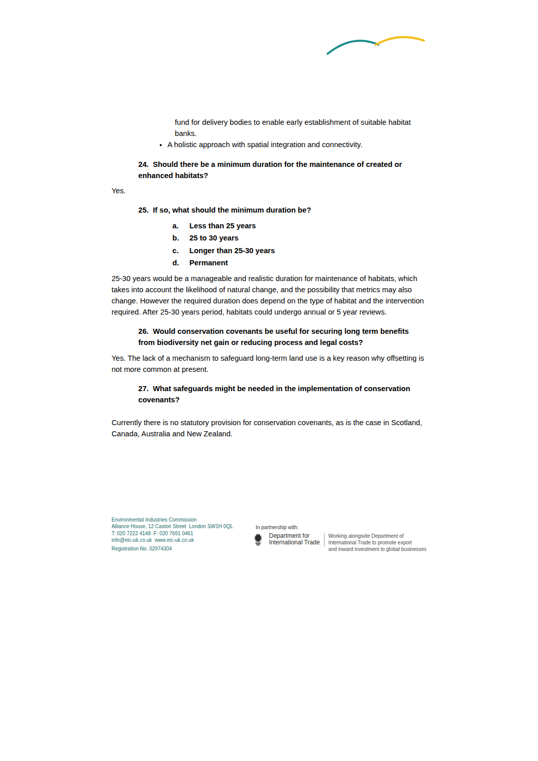fund for delivery bodies to enable early establishment of suitable habitat banks.
A holistic approach with spatial integration and connectivity.
24. Should there be a minimum duration for the maintenance of created or enhanced habitats?
Yes.
25. If so, what should the minimum duration be?
a. Less than 25 years
b. 25 to 30 years
c. Longer than 25-30 years
d. Permanent
25-30 years would be a manageable and realistic duration for maintenance of habitats, which takes into account the likelihood of natural change, and the possibility that metrics may also change. However the required duration does depend on the type of habitat and the intervention required. After 25-30 years period, habitats could undergo annual or 5 year reviews.
26. Would conservation covenants be useful for securing long term benefits from biodiversity net gain or reducing process and legal costs?
Yes. The lack of a mechanism to safeguard long-term land use is a key reason why offsetting is not more common at present.
27. What safeguards might be needed in the implementation of conservation covenants?
Currently there is no statutory provision for conservation covenants, as is the case in Scotland, Canada, Australia and New Zealand.
Environmental Industries Commission
Alliance House, 12 Caxton Street London SW1H 0QL
T: 020 7222 4148 F: 020 7691 0461
info@eic-uk.co.uk www.eic-uk.co.uk
Registration No. 02974304
In partnership with:
Department for
International Trade
Working alongside Department of
International Trade to promote export
and inward investment to global businesses